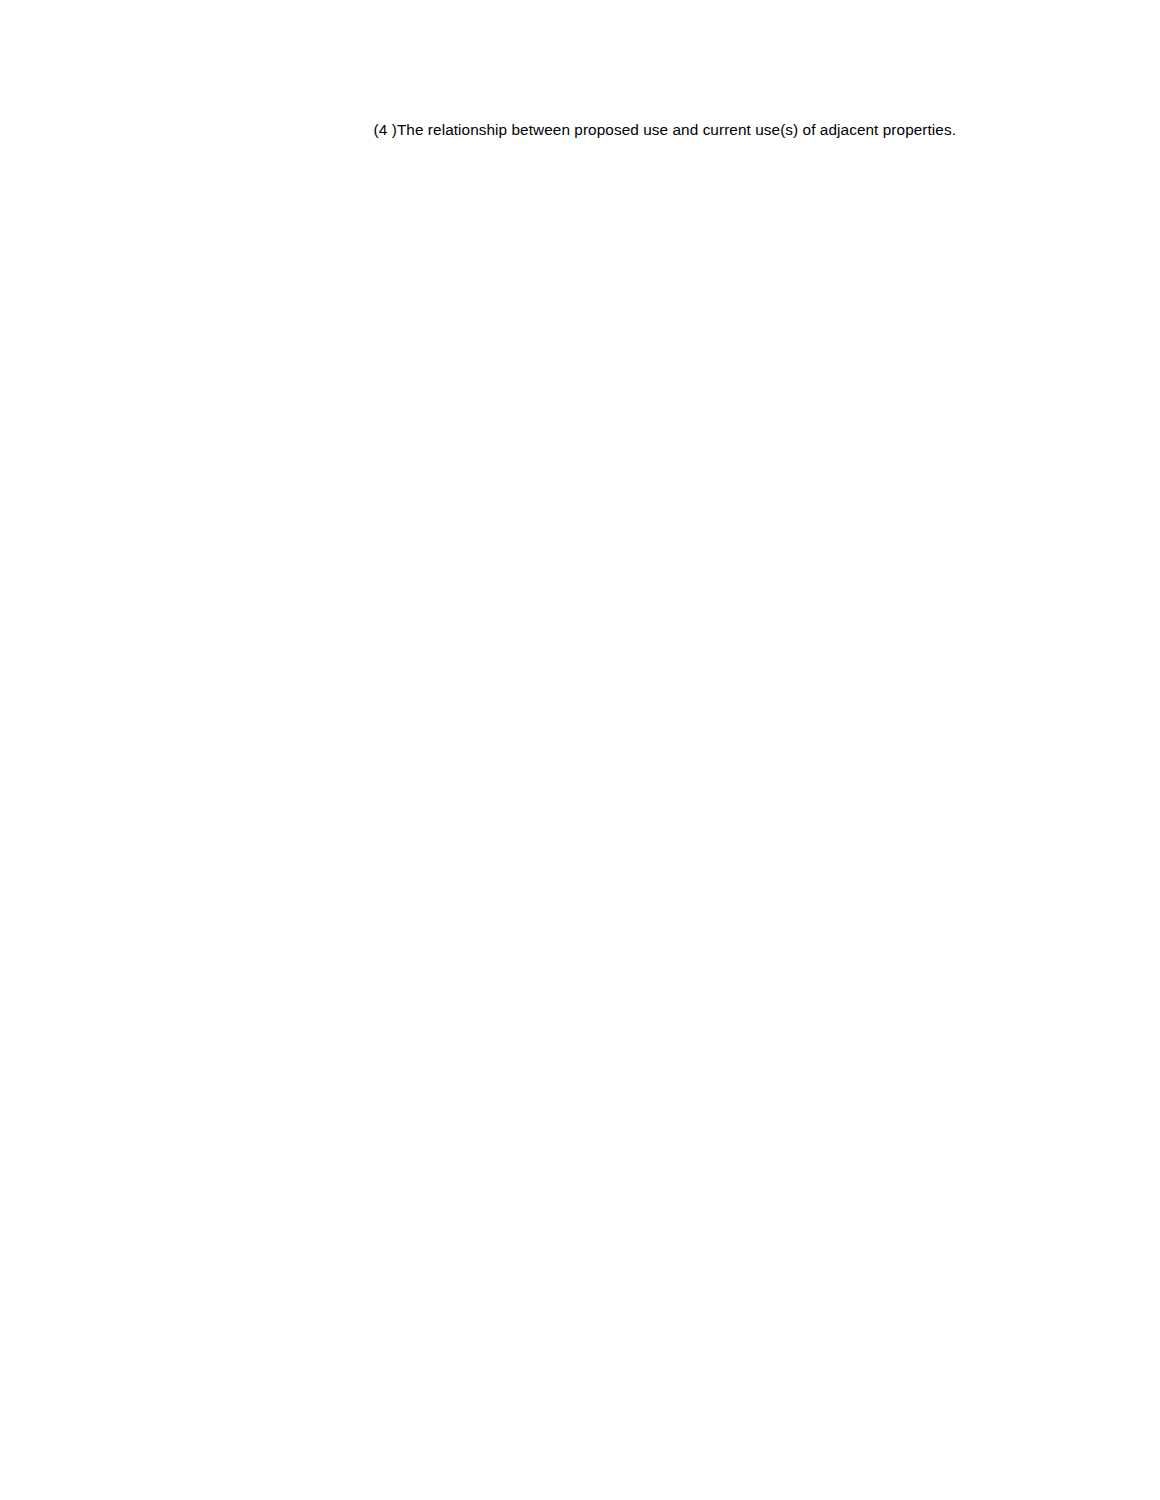(4 )The relationship between proposed use and current use(s) of adjacent properties.